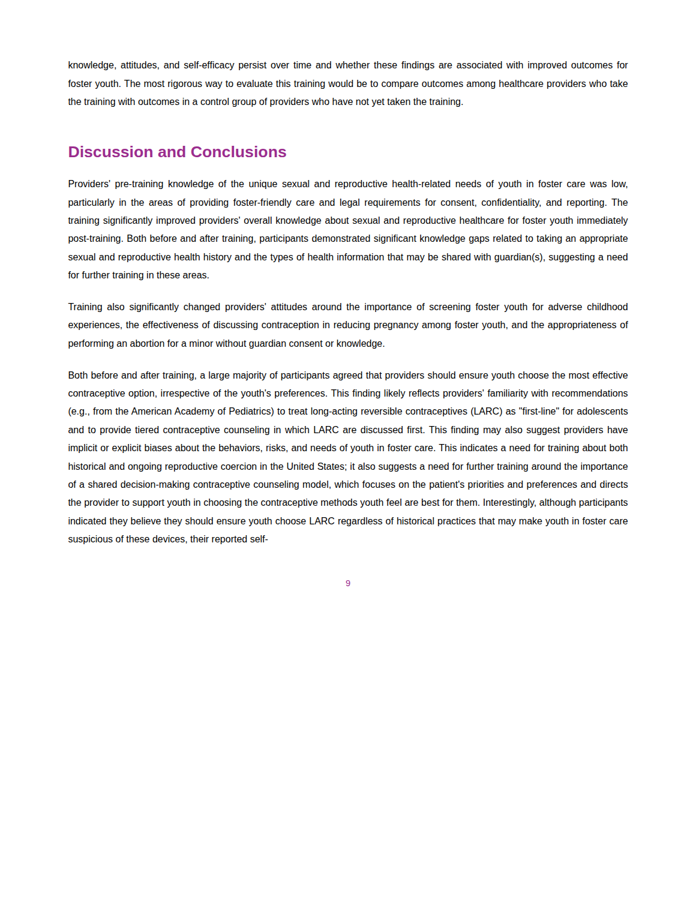knowledge, attitudes, and self-efficacy persist over time and whether these findings are associated with improved outcomes for foster youth. The most rigorous way to evaluate this training would be to compare outcomes among healthcare providers who take the training with outcomes in a control group of providers who have not yet taken the training.
Discussion and Conclusions
Providers' pre-training knowledge of the unique sexual and reproductive health-related needs of youth in foster care was low, particularly in the areas of providing foster-friendly care and legal requirements for consent, confidentiality, and reporting. The training significantly improved providers' overall knowledge about sexual and reproductive healthcare for foster youth immediately post-training. Both before and after training, participants demonstrated significant knowledge gaps related to taking an appropriate sexual and reproductive health history and the types of health information that may be shared with guardian(s), suggesting a need for further training in these areas.
Training also significantly changed providers' attitudes around the importance of screening foster youth for adverse childhood experiences, the effectiveness of discussing contraception in reducing pregnancy among foster youth, and the appropriateness of performing an abortion for a minor without guardian consent or knowledge.
Both before and after training, a large majority of participants agreed that providers should ensure youth choose the most effective contraceptive option, irrespective of the youth's preferences. This finding likely reflects providers' familiarity with recommendations (e.g., from the American Academy of Pediatrics) to treat long-acting reversible contraceptives (LARC) as "first-line" for adolescents and to provide tiered contraceptive counseling in which LARC are discussed first. This finding may also suggest providers have implicit or explicit biases about the behaviors, risks, and needs of youth in foster care. This indicates a need for training about both historical and ongoing reproductive coercion in the United States; it also suggests a need for further training around the importance of a shared decision-making contraceptive counseling model, which focuses on the patient's priorities and preferences and directs the provider to support youth in choosing the contraceptive methods youth feel are best for them. Interestingly, although participants indicated they believe they should ensure youth choose LARC regardless of historical practices that may make youth in foster care suspicious of these devices, their reported self-
9